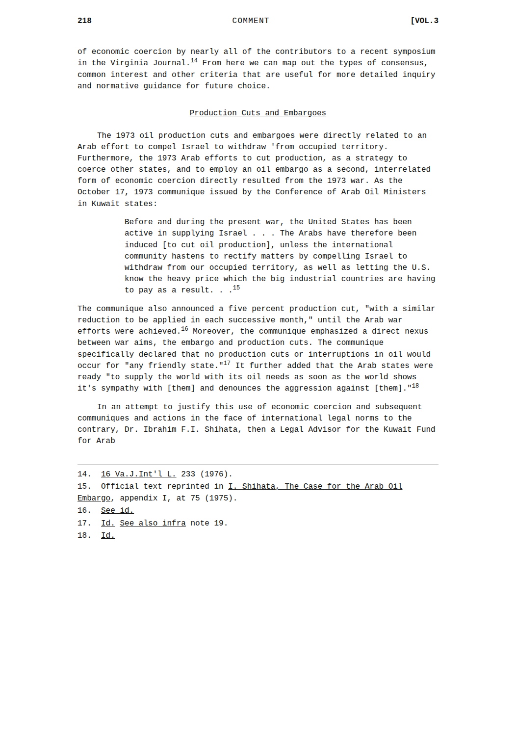218 COMMENT [VOL.3
of economic coercion by nearly all of the contributors to a recent symposium in the Virginia Journal.14 From here we can map out the types of consensus, common interest and other criteria that are useful for more detailed inquiry and normative guidance for future choice.
Production Cuts and Embargoes
The 1973 oil production cuts and embargoes were directly related to an Arab effort to compel Israel to withdraw 'from occupied territory. Furthermore, the 1973 Arab efforts to cut production, as a strategy to coerce other states, and to employ an oil embargo as a second, interrelated form of economic coercion directly resulted from the 1973 war. As the October 17, 1973 communique issued by the Conference of Arab Oil Ministers in Kuwait states:
Before and during the present war, the United States has been active in supplying Israel . . . The Arabs have therefore been induced [to cut oil production], unless the international community hastens to rectify matters by compelling Israel to withdraw from our occupied territory, as well as letting the U.S. know the heavy price which the big industrial countries are having to pay as a result. . .15
The communique also announced a five percent production cut, "with a similar reduction to be applied in each successive month," until the Arab war efforts were achieved.16 Moreover, the communique emphasized a direct nexus between war aims, the embargo and production cuts. The communique specifically declared that no production cuts or interruptions in oil would occur for "any friendly state."17 It further added that the Arab states were ready "to supply the world with its oil needs as soon as the world shows it's sympathy with [them] and denounces the aggression against [them]."18
In an attempt to justify this use of economic coercion and subsequent communiques and actions in the face of international legal norms to the contrary, Dr. Ibrahim F.I. Shihata, then a Legal Advisor for the Kuwait Fund for Arab
14. 16 Va.J.Int'l L. 233 (1976).
15. Official text reprinted in I. Shihata, The Case for the Arab Oil Embargo, appendix I, at 75 (1975).
16. See id.
17. Id. See also infra note 19.
18. Id.